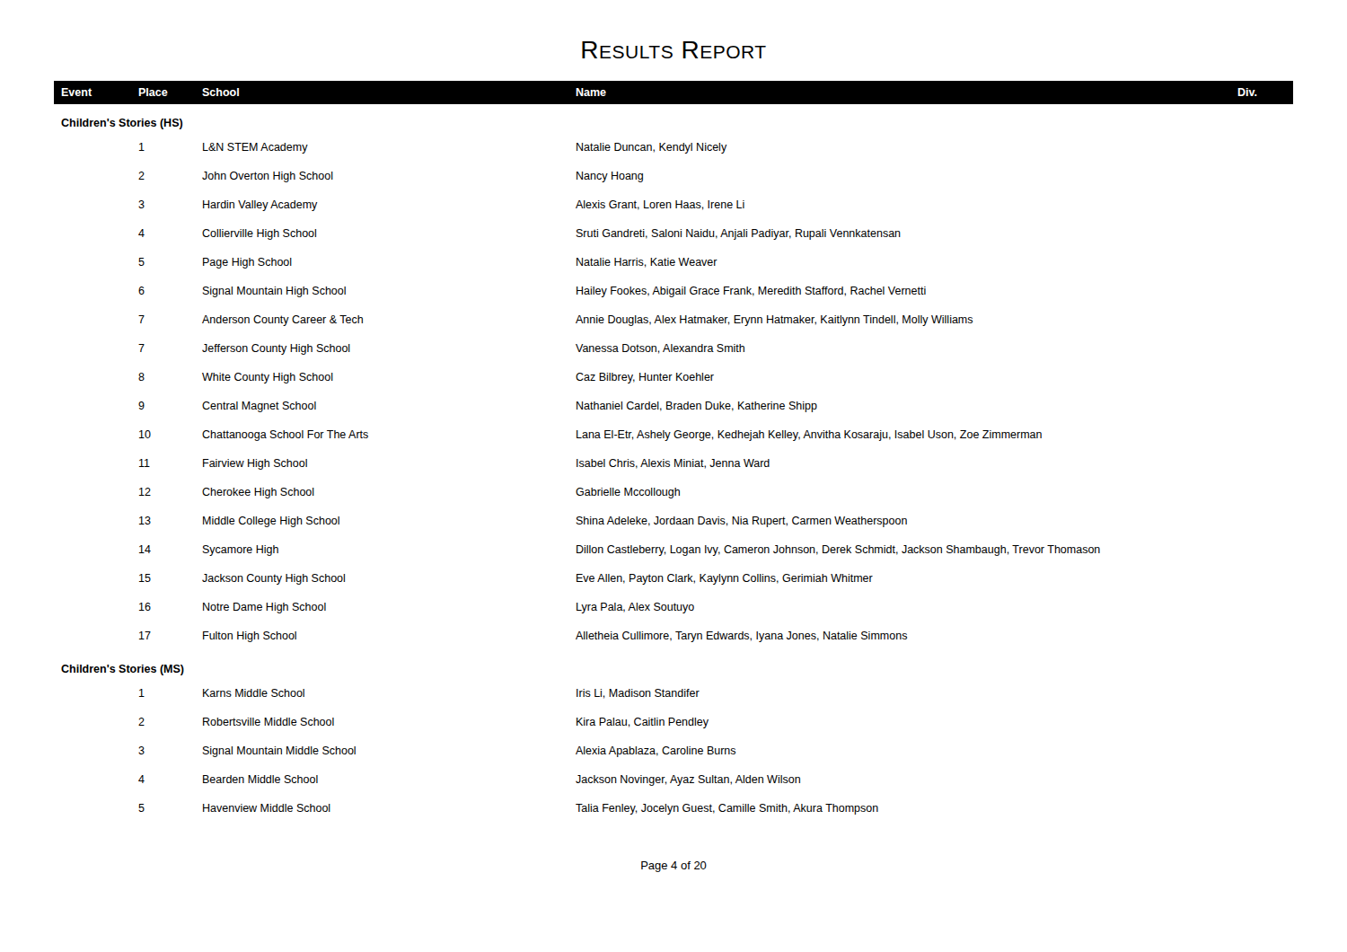RESULTS REPORT
| Event | Place | School | Name | Div. |
| --- | --- | --- | --- | --- |
| Children's Stories (HS) |
| | 1 | L&N STEM Academy | Natalie Duncan, Kendyl Nicely | |
| | 2 | John Overton High School | Nancy Hoang | |
| | 3 | Hardin Valley Academy | Alexis Grant, Loren Haas, Irene Li | |
| | 4 | Collierville High School | Sruti Gandreti, Saloni Naidu, Anjali Padiyar, Rupali Vennkatensan | |
| | 5 | Page High School | Natalie Harris, Katie Weaver | |
| | 6 | Signal Mountain High School | Hailey Fookes, Abigail Grace Frank, Meredith Stafford, Rachel Vernetti | |
| | 7 | Anderson County Career & Tech | Annie Douglas, Alex Hatmaker, Erynn Hatmaker, Kaitlynn Tindell, Molly Williams | |
| | 7 | Jefferson County High School | Vanessa Dotson, Alexandra Smith | |
| | 8 | White County High School | Caz Bilbrey, Hunter Koehler | |
| | 9 | Central Magnet School | Nathaniel Cardel, Braden Duke, Katherine Shipp | |
| | 10 | Chattanooga School For The Arts | Lana El-Etr, Ashely George, Kedhejah Kelley, Anvitha Kosaraju, Isabel Uson, Zoe Zimmerman | |
| | 11 | Fairview High School | Isabel Chris, Alexis Miniat, Jenna Ward | |
| | 12 | Cherokee High School | Gabrielle Mccollough | |
| | 13 | Middle College High School | Shina Adeleke, Jordaan Davis, Nia Rupert, Carmen Weatherspoon | |
| | 14 | Sycamore High | Dillon Castleberry, Logan Ivy, Cameron Johnson, Derek Schmidt, Jackson Shambaugh, Trevor Thomason | |
| | 15 | Jackson County High School | Eve Allen, Payton Clark, Kaylynn Collins, Gerimiah Whitmer | |
| | 16 | Notre Dame High School | Lyra Pala, Alex Soutuyo | |
| | 17 | Fulton High School | Alletheia Cullimore, Taryn Edwards, Iyana Jones, Natalie Simmons | |
| Children's Stories (MS) |
| | 1 | Karns Middle School | Iris Li, Madison Standifer | |
| | 2 | Robertsville Middle School | Kira Palau, Caitlin Pendley | |
| | 3 | Signal Mountain Middle School | Alexia Apablaza, Caroline Burns | |
| | 4 | Bearden Middle School | Jackson Novinger, Ayaz Sultan, Alden Wilson | |
| | 5 | Havenview Middle School | Talia Fenley, Jocelyn Guest, Camille Smith, Akura Thompson | |
Page 4 of 20